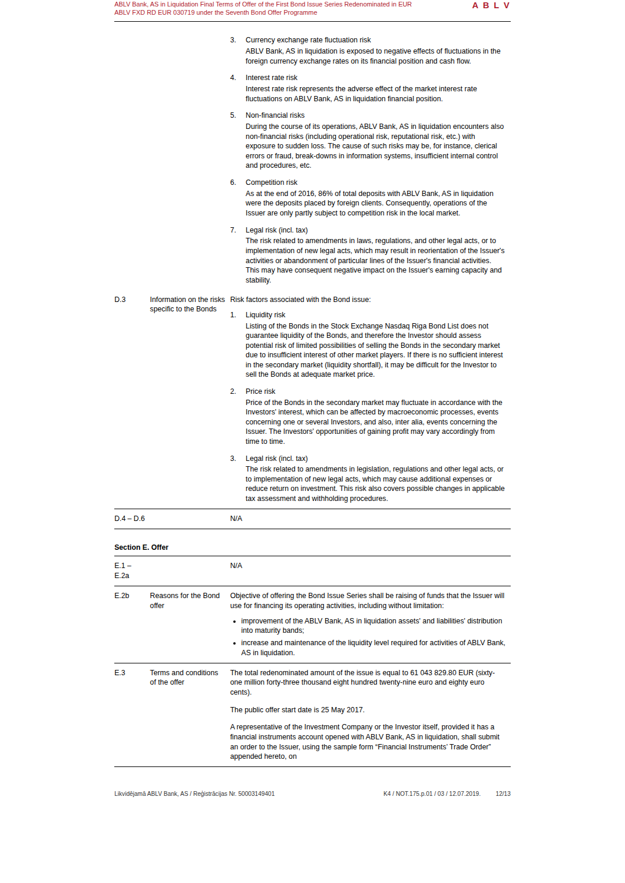ABLV Bank, AS in Liquidation Final Terms of Offer of the First Bond Issue Series Redenominated in EUR
ABLV FXD RD EUR 030719 under the Seventh Bond Offer Programme
A B L V
| | | 3. Currency exchange rate fluctuation risk ABLV Bank, AS in liquidation is exposed to negative effects of fluctuations in the foreign currency exchange rates on its financial position and cash flow. 4. Interest rate risk Interest rate risk represents the adverse effect of the market interest rate fluctuations on ABLV Bank, AS in liquidation financial position. 5. Non-financial risks During the course of its operations, ABLV Bank, AS in liquidation encounters also non-financial risks (including operational risk, reputational risk, etc.) with exposure to sudden loss. The cause of such risks may be, for instance, clerical errors or fraud, break-downs in information systems, insufficient internal control and procedures, etc. 6. Competition risk As at the end of 2016, 86% of total deposits with ABLV Bank, AS in liquidation were the deposits placed by foreign clients. Consequently, operations of the Issuer are only partly subject to competition risk in the local market. 7. Legal risk (incl. tax) The risk related to amendments in laws, regulations, and other legal acts, or to implementation of new legal acts, which may result in reorientation of the Issuer's activities or abandonment of particular lines of the Issuer's financial activities. This may have consequent negative impact on the Issuer's earning capacity and stability. |
| D.3 | Information on the risks specific to the Bonds | Risk factors associated with the Bond issue: 1. Liquidity risk Listing of the Bonds in the Stock Exchange Nasdaq Riga Bond List does not guarantee liquidity of the Bonds, and therefore the Investor should assess potential risk of limited possibilities of selling the Bonds in the secondary market due to insufficient interest of other market players. If there is no sufficient interest in the secondary market (liquidity shortfall), it may be difficult for the Investor to sell the Bonds at adequate market price. 2. Price risk Price of the Bonds in the secondary market may fluctuate in accordance with the Investors' interest, which can be affected by macroeconomic processes, events concerning one or several Investors, and also, inter alia, events concerning the Issuer. The Investors' opportunities of gaining profit may vary accordingly from time to time. 3. Legal risk (incl. tax) The risk related to amendments in legislation, regulations and other legal acts, or to implementation of new legal acts, which may cause additional expenses or reduce return on investment. This risk also covers possible changes in applicable tax assessment and withholding procedures. |
| D.4 – D.6 | | N/A |
Section E. Offer
| E.1 – E.2a | | N/A |
| E.2b | Reasons for the Bond offer | Objective of offering the Bond Issue Series shall be raising of funds that the Issuer will use for financing its operating activities, including without limitation: improvement of the ABLV Bank, AS in liquidation assets' and liabilities' distribution into maturity bands; increase and maintenance of the liquidity level required for activities of ABLV Bank, AS in liquidation. |
| E.3 | Terms and conditions of the offer | The total redenominated amount of the issue is equal to 61 043 829.80 EUR (sixty-one million forty-three thousand eight hundred twenty-nine euro and eighty euro cents). The public offer start date is 25 May 2017. A representative of the Investment Company or the Investor itself, provided it has a financial instruments account opened with ABLV Bank, AS in liquidation, shall submit an order to the Issuer, using the sample form “Financial Instruments’ Trade Order” appended hereto, on |
Likvidējamā ABLV Bank, AS / Reģistrācijas Nr. 50003149401
K4 / NOT.175.p.01 / 03 / 12.07.2019. 12/13